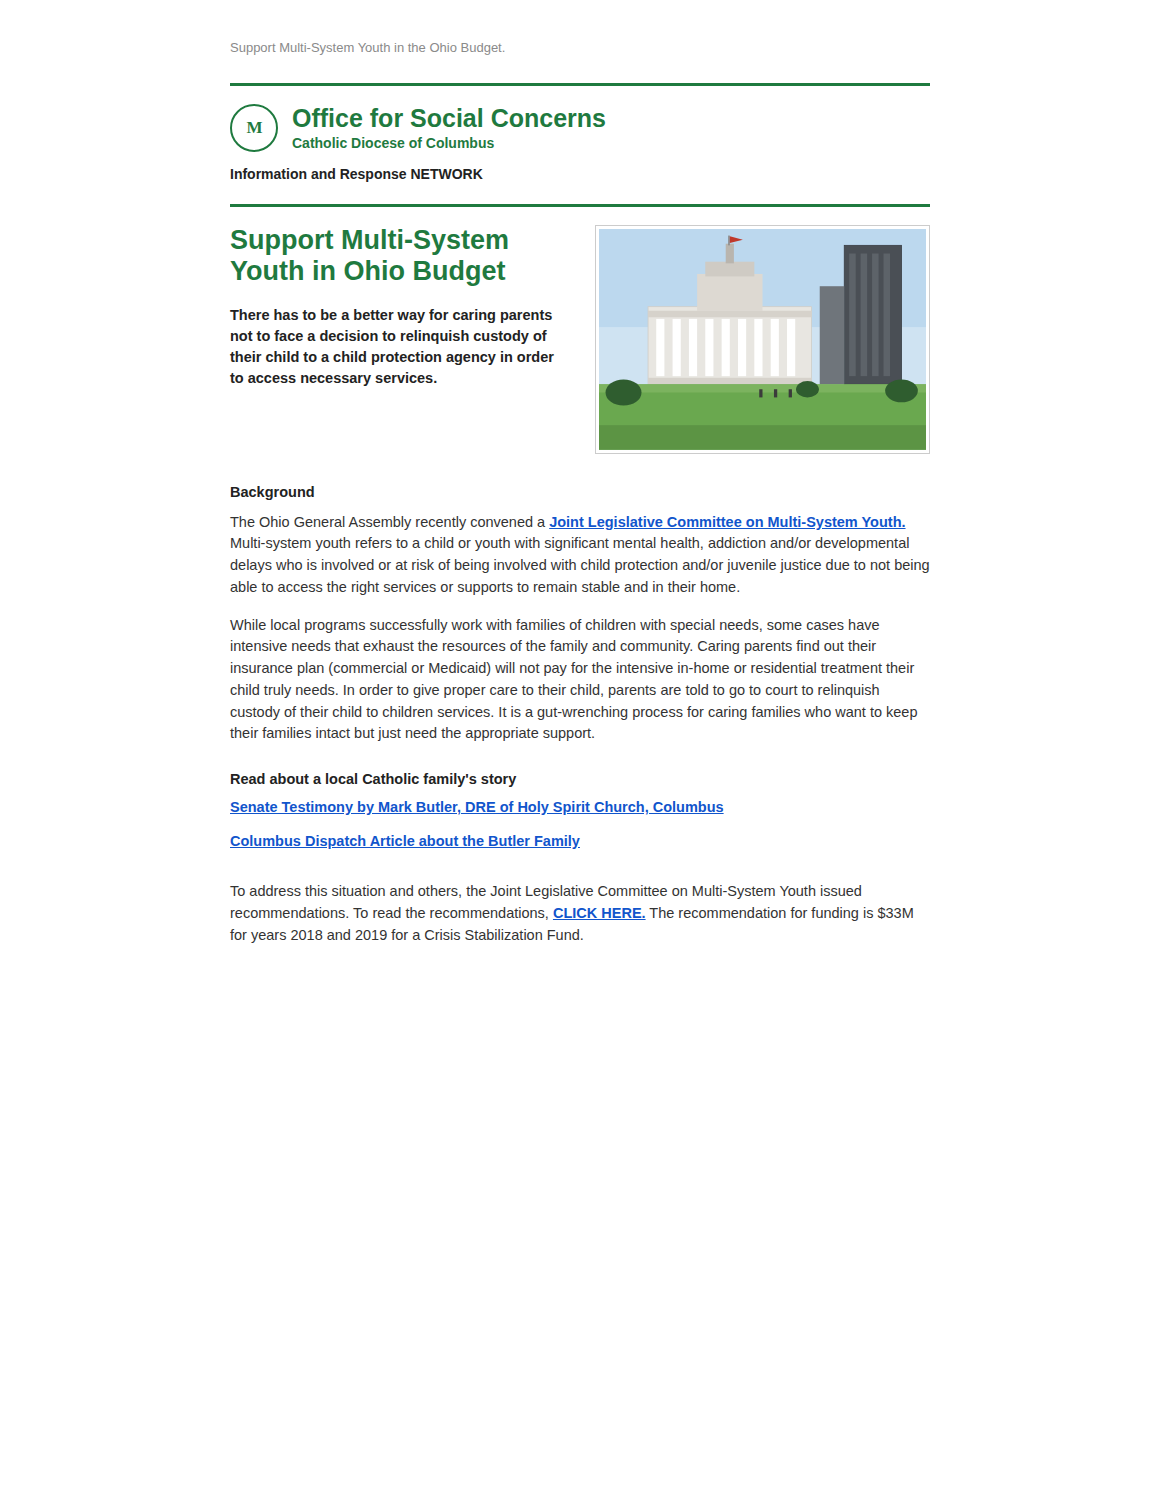Support Multi-System Youth in the Ohio Budget.
M
Office for Social Concerns
Catholic Diocese of Columbus
Information and Response NETWORK
Support Multi-System Youth in Ohio Budget
There has to be a better way for caring parents not to face a decision to relinquish custody of their child to a child protection agency in order to access necessary services.
Background
The Ohio General Assembly recently convened a Joint Legislative Committee on Multi-System Youth. Multi-system youth refers to a child or youth with significant mental health, addiction and/or developmental delays who is involved or at risk of being involved with child protection and/or juvenile justice due to not being able to access the right services or supports to remain stable and in their home.
While local programs successfully work with families of children with special needs, some cases have intensive needs that exhaust the resources of the family and community. Caring parents find out their insurance plan (commercial or Medicaid) will not pay for the intensive in-home or residential treatment their child truly needs. In order to give proper care to their child, parents are told to go to court to relinquish custody of their child to children services. It is a gut-wrenching process for caring families who want to keep their families intact but just need the appropriate support.
Read about a local Catholic family's story
Senate Testimony by Mark Butler, DRE of Holy Spirit Church, Columbus
Columbus Dispatch Article about the Butler Family
To address this situation and others, the Joint Legislative Committee on Multi-System Youth issued recommendations. To read the recommendations, CLICK HERE. The recommendation for funding is $33M for years 2018 and 2019 for a Crisis Stabilization Fund.